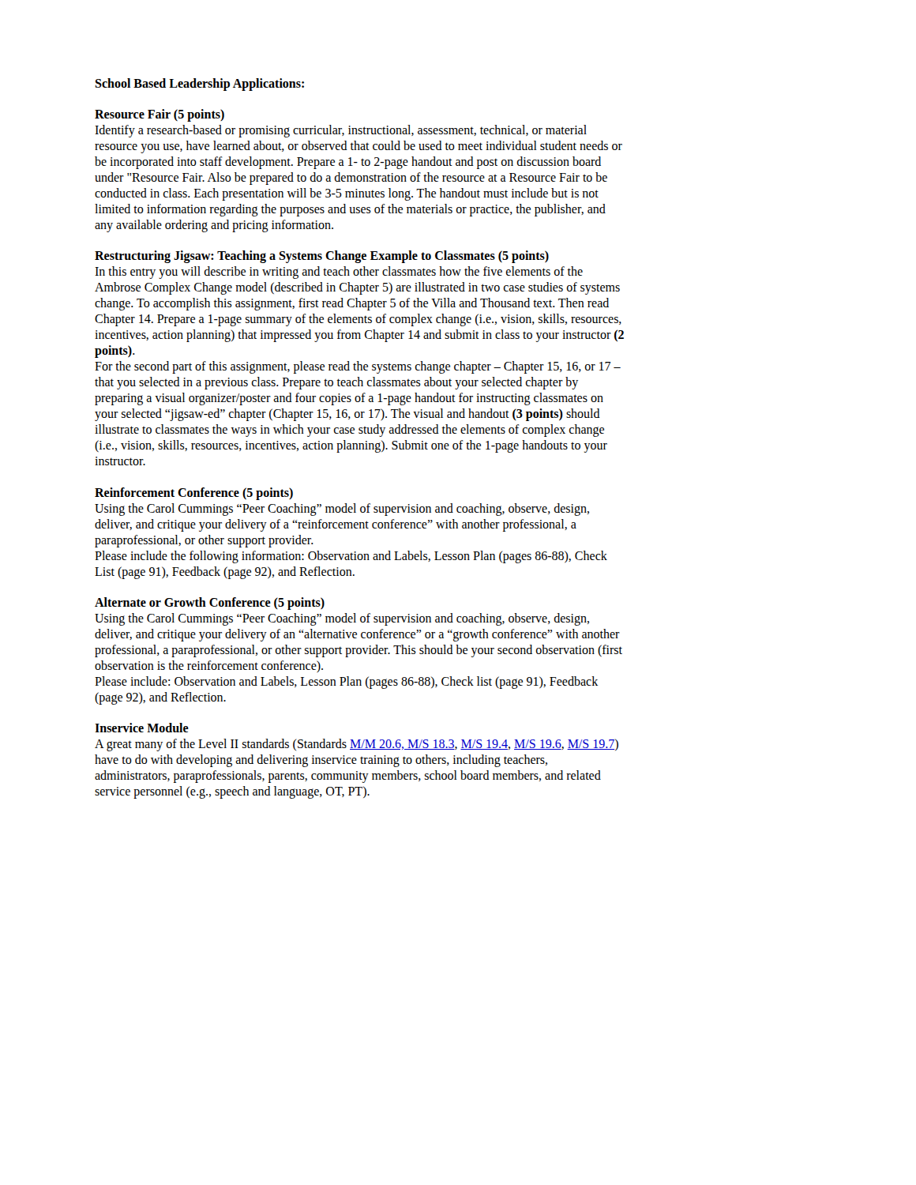School Based Leadership Applications:
Resource Fair (5 points)
Identify a research-based or promising curricular, instructional, assessment, technical, or material resource you use, have learned about, or observed that could be used to meet individual student needs or be incorporated into staff development. Prepare a 1- to 2-page handout and post on discussion board under "Resource Fair. Also be prepared to do a demonstration of the resource at a Resource Fair to be conducted in class. Each presentation will be 3-5 minutes long. The handout must include but is not limited to information regarding the purposes and uses of the materials or practice, the publisher, and any available ordering and pricing information.
Restructuring Jigsaw: Teaching a Systems Change Example to Classmates (5 points)
In this entry you will describe in writing and teach other classmates how the five elements of the Ambrose Complex Change model (described in Chapter 5) are illustrated in two case studies of systems change. To accomplish this assignment, first read Chapter 5 of the Villa and Thousand text. Then read Chapter 14. Prepare a 1-page summary of the elements of complex change (i.e., vision, skills, resources, incentives, action planning) that impressed you from Chapter 14 and submit in class to your instructor (2 points).
For the second part of this assignment, please read the systems change chapter – Chapter 15, 16, or 17 – that you selected in a previous class. Prepare to teach classmates about your selected chapter by preparing a visual organizer/poster and four copies of a 1-page handout for instructing classmates on your selected “jigsaw-ed” chapter (Chapter 15, 16, or 17). The visual and handout (3 points) should illustrate to classmates the ways in which your case study addressed the elements of complex change (i.e., vision, skills, resources, incentives, action planning). Submit one of the 1-page handouts to your instructor.
Reinforcement Conference (5 points)
Using the Carol Cummings “Peer Coaching” model of supervision and coaching, observe, design, deliver, and critique your delivery of a “reinforcement conference” with another professional, a paraprofessional, or other support provider.
Please include the following information: Observation and Labels, Lesson Plan (pages 86-88), Check List (page 91), Feedback (page 92), and Reflection.
Alternate or Growth Conference (5 points)
Using the Carol Cummings “Peer Coaching” model of supervision and coaching, observe, design, deliver, and critique your delivery of an “alternative conference” or a “growth conference” with another professional, a paraprofessional, or other support provider. This should be your second observation (first observation is the reinforcement conference).
Please include: Observation and Labels, Lesson Plan (pages 86-88), Check list (page 91), Feedback (page 92), and Reflection.
Inservice Module
A great many of the Level II standards (Standards M/M 20.6, M/S 18.3, M/S 19.4, M/S 19.6, M/S 19.7) have to do with developing and delivering inservice training to others, including teachers, administrators, paraprofessionals, parents, community members, school board members, and related service personnel (e.g., speech and language, OT, PT).